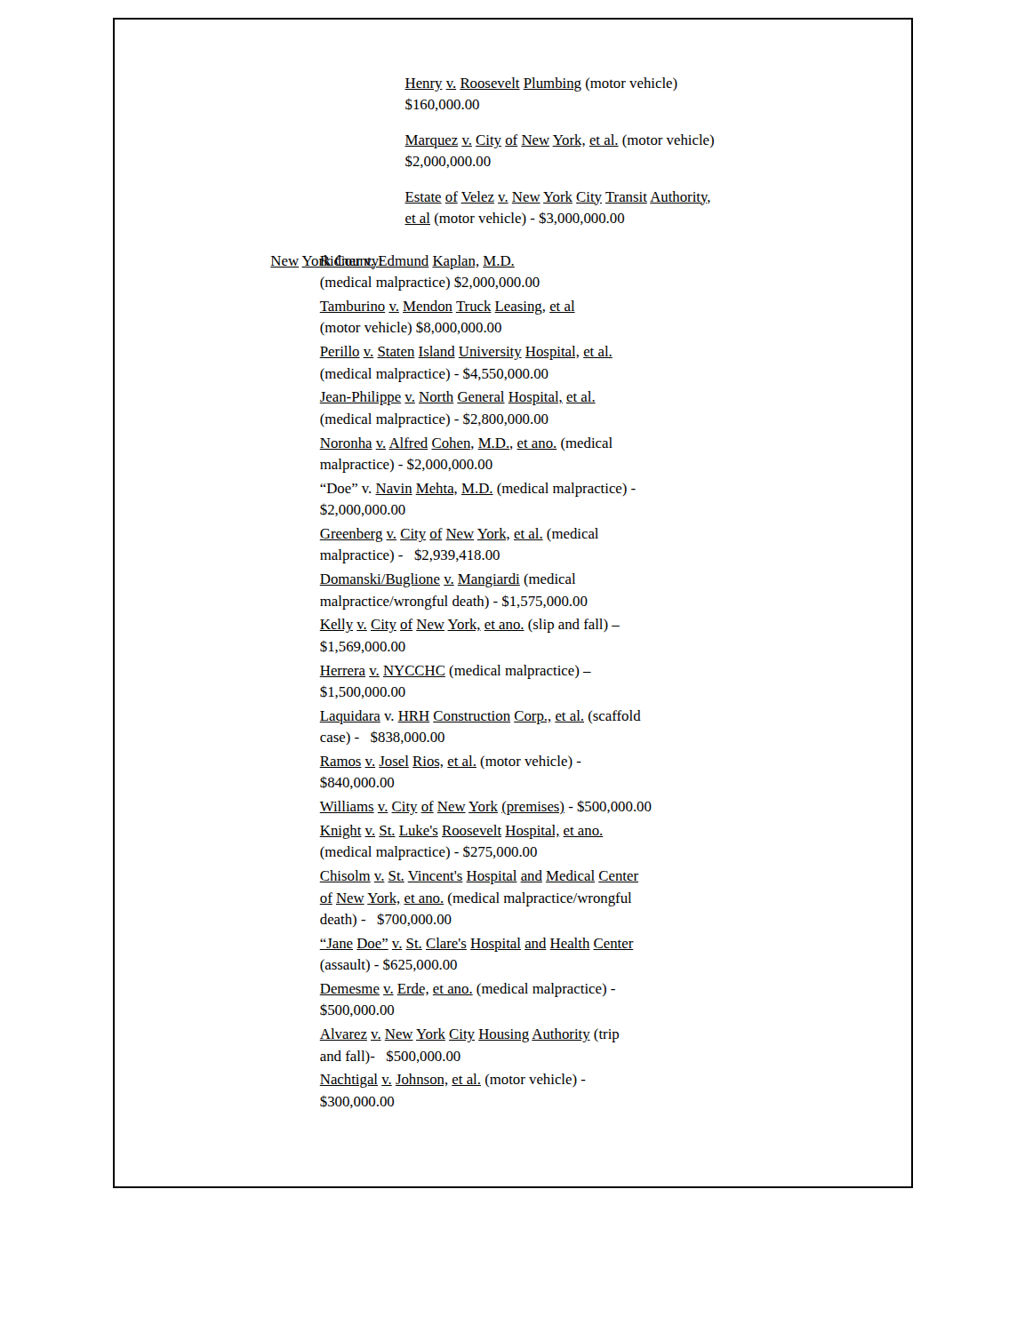Henry v. Roosevelt Plumbing (motor vehicle)
$160,000.00
Marquez v. City of New York, et al. (motor vehicle)
$2,000,000.00
Estate of Velez v. New York City Transit Authority,
et al (motor vehicle) - $3,000,000.00
New York County:
Ridner v. Edmund Kaplan, M.D.
(medical malpractice) $2,000,000.00
Tamburino v. Mendon Truck Leasing, et al
(motor vehicle) $8,000,000.00
Perillo v. Staten Island University Hospital, et al.
(medical malpractice) - $4,550,000.00
Jean-Philippe v. North General Hospital, et al.
(medical malpractice) - $2,800,000.00
Noronha v. Alfred Cohen, M.D., et ano. (medical
malpractice) - $2,000,000.00
“Doe” v. Navin Mehta, M.D. (medical malpractice) -
$2,000,000.00
Greenberg v. City of New York, et al. (medical
malpractice) - $2,939,418.00
Domanski/Buglione v. Mangiardi (medical
malpractice/wrongful death) - $1,575,000.00
Kelly v. City of New York, et ano. (slip and fall) –
$1,569,000.00
Herrera v. NYCCHC (medical malpractice) –
$1,500,000.00
Laquidara v. HRH Construction Corp., et al. (scaffold
case) - $838,000.00
Ramos v. Josel Rios, et al. (motor vehicle) -
$840,000.00
Williams v. City of New York (premises) - $500,000.00
Knight v. St. Luke's Roosevelt Hospital, et ano.
(medical malpractice) - $275,000.00
Chisolm v. St. Vincent's Hospital and Medical Center
of New York, et ano. (medical malpractice/wrongful
death) - $700,000.00
“Jane Doe” v. St. Clare's Hospital and Health Center
(assault) - $625,000.00
Demesme v. Erde, et ano. (medical malpractice) -
$500,000.00
Alvarez v. New York City Housing Authority (trip
and fall)- $500,000.00
Nachtigal v. Johnson, et al. (motor vehicle) -
$300,000.00